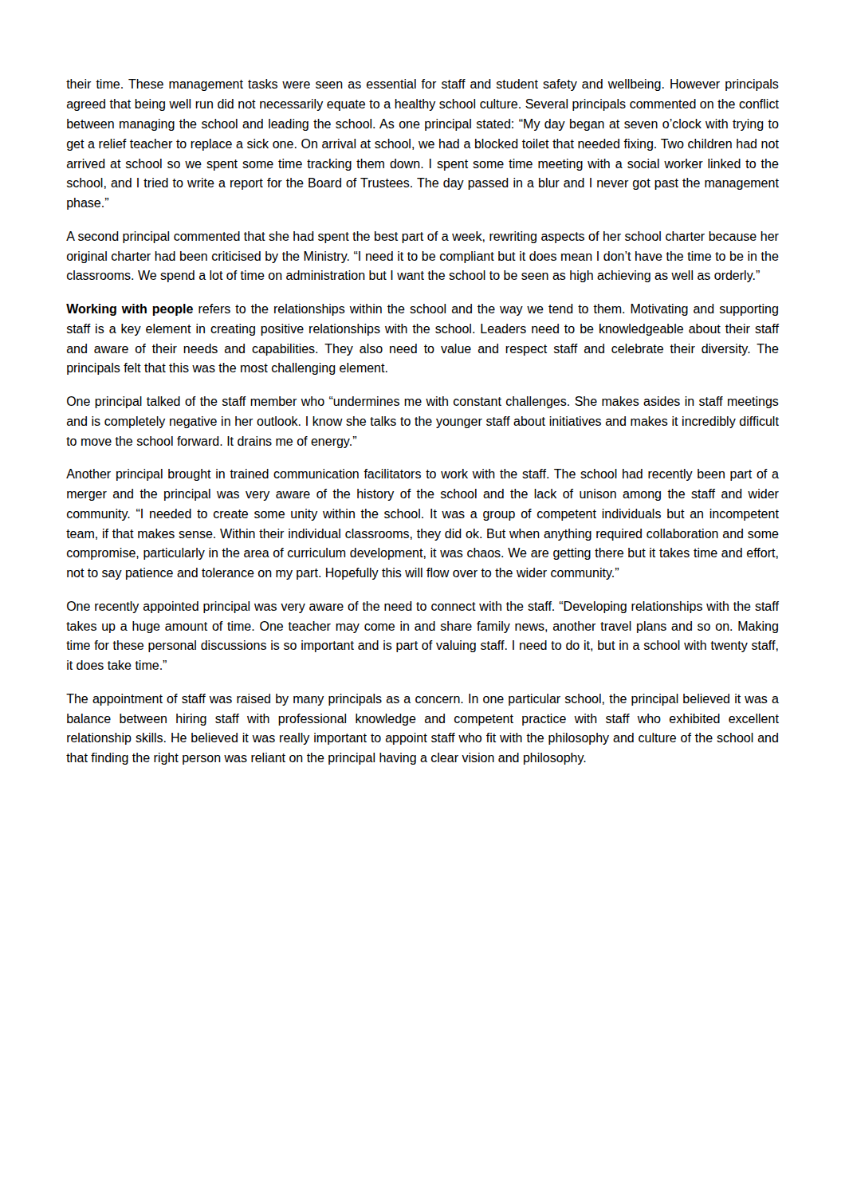their time. These management tasks were seen as essential for staff and student safety and wellbeing. However principals agreed that being well run did not necessarily equate to a healthy school culture. Several principals commented on the conflict between managing the school and leading the school. As one principal stated: “My day began at seven o’clock with trying to get a relief teacher to replace a sick one. On arrival at school, we had a blocked toilet that needed fixing. Two children had not arrived at school so we spent some time tracking them down. I spent some time meeting with a social worker linked to the school, and I tried to write a report for the Board of Trustees. The day passed in a blur and I never got past the management phase.”
A second principal commented that she had spent the best part of a week, rewriting aspects of her school charter because her original charter had been criticised by the Ministry. “I need it to be compliant but it does mean I don’t have the time to be in the classrooms. We spend a lot of time on administration but I want the school to be seen as high achieving as well as orderly.”
Working with people refers to the relationships within the school and the way we tend to them. Motivating and supporting staff is a key element in creating positive relationships with the school. Leaders need to be knowledgeable about their staff and aware of their needs and capabilities. They also need to value and respect staff and celebrate their diversity. The principals felt that this was the most challenging element.
One principal talked of the staff member who “undermines me with constant challenges. She makes asides in staff meetings and is completely negative in her outlook. I know she talks to the younger staff about initiatives and makes it incredibly difficult to move the school forward. It drains me of energy.”
Another principal brought in trained communication facilitators to work with the staff. The school had recently been part of a merger and the principal was very aware of the history of the school and the lack of unison among the staff and wider community. “I needed to create some unity within the school. It was a group of competent individuals but an incompetent team, if that makes sense. Within their individual classrooms, they did ok. But when anything required collaboration and some compromise, particularly in the area of curriculum development, it was chaos. We are getting there but it takes time and effort, not to say patience and tolerance on my part. Hopefully this will flow over to the wider community.”
One recently appointed principal was very aware of the need to connect with the staff. “Developing relationships with the staff takes up a huge amount of time. One teacher may come in and share family news, another travel plans and so on. Making time for these personal discussions is so important and is part of valuing staff. I need to do it, but in a school with twenty staff, it does take time.”
The appointment of staff was raised by many principals as a concern. In one particular school, the principal believed it was a balance between hiring staff with professional knowledge and competent practice with staff who exhibited excellent relationship skills. He believed it was really important to appoint staff who fit with the philosophy and culture of the school and that finding the right person was reliant on the principal having a clear vision and philosophy.